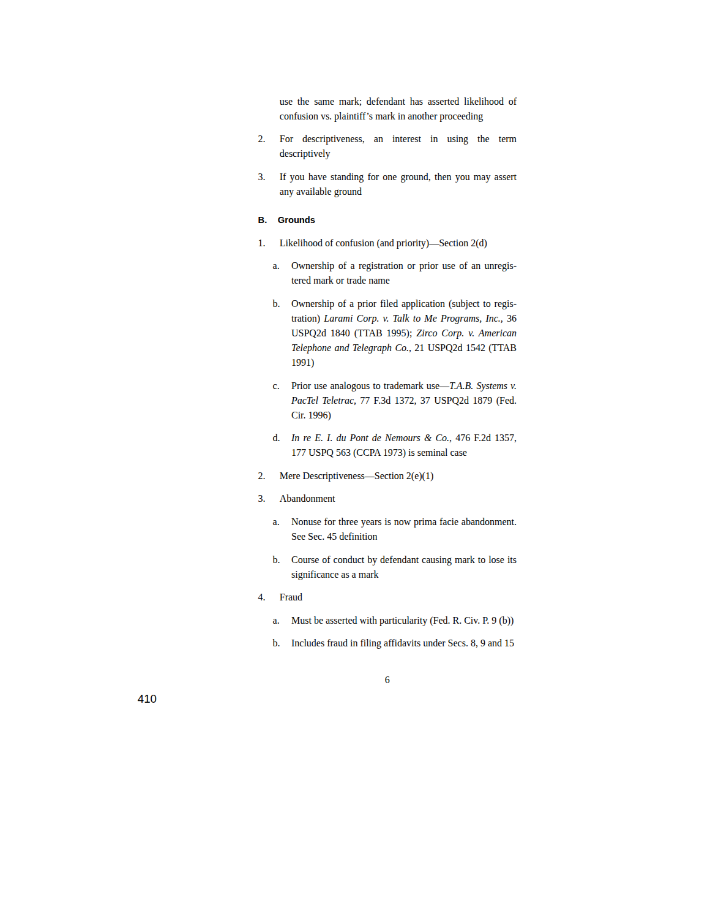use the same mark; defendant has asserted likelihood of confusion vs. plaintiff’s mark in another proceeding
2.
For descriptiveness, an interest in using the term descriptively
3.
If you have standing for one ground, then you may assert any available ground
B.
Grounds
1.
Likelihood of confusion (and priority)—Section 2(d)
a.
Ownership of a registration or prior use of an unregistered mark or trade name
b.
Ownership of a prior filed application (subject to registration) Larami Corp. v. Talk to Me Programs, Inc., 36 USPQ2d 1840 (TTAB 1995); Zirco Corp. v. American Telephone and Telegraph Co., 21 USPQ2d 1542 (TTAB 1991)
c.
Prior use analogous to trademark use—T.A.B. Systems v. PacTel Teletrac, 77 F.3d 1372, 37 USPQ2d 1879 (Fed. Cir. 1996)
d.
In re E. I. du Pont de Nemours & Co., 476 F.2d 1357, 177 USPQ 563 (CCPA 1973) is seminal case
2.
Mere Descriptiveness—Section 2(e)(1)
3.
Abandonment
a.
Nonuse for three years is now prima facie abandonment. See Sec. 45 definition
b.
Course of conduct by defendant causing mark to lose its significance as a mark
4.
Fraud
a.
Must be asserted with particularity (Fed. R. Civ. P. 9 (b))
b.
Includes fraud in filing affidavits under Secs. 8, 9 and 15
6
410